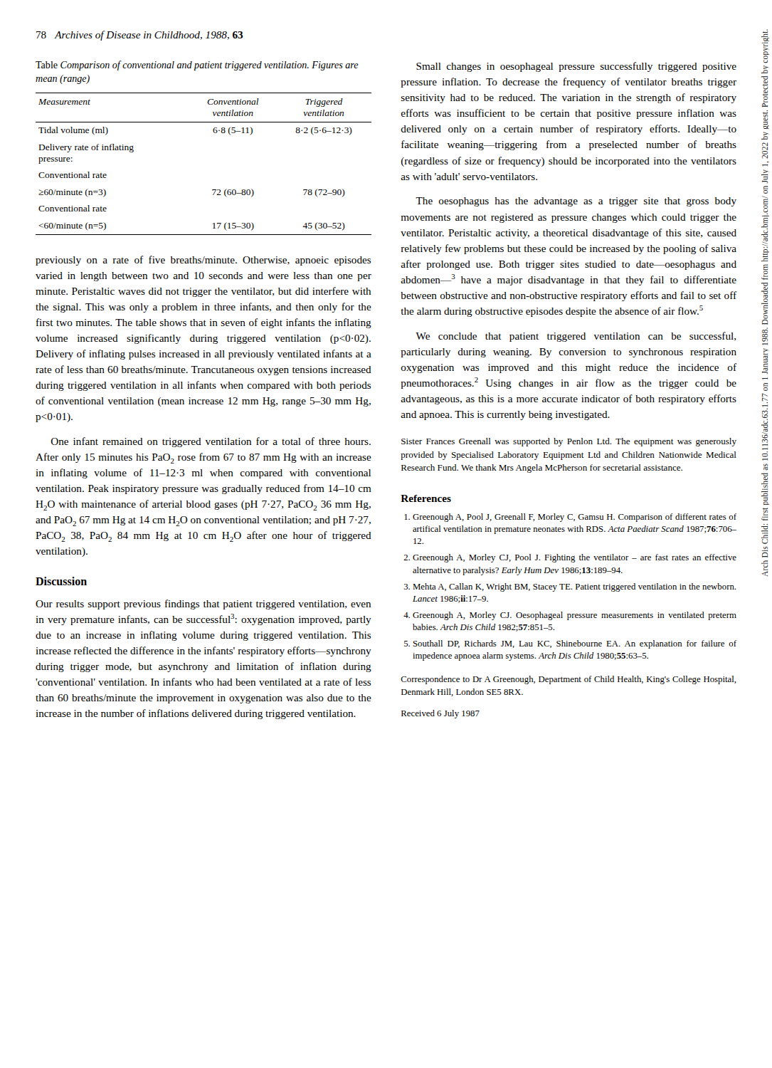Arch Dis Child: first published as 10.1136/adc.63.1.77 on 1 January 1988. Downloaded from http://adc.bmj.com/ on July 1, 2022 by guest. Protected by copyright.
78 Archives of Disease in Childhood, 1988, 63
Table Comparison of conventional and patient triggered ventilation. Figures are mean (range)
| Measurement | Conventional ventilation | Triggered ventilation |
| --- | --- | --- |
| Tidal volume (ml) | 6·8 (5–11) | 8·2 (5·6–12·3) |
| Delivery rate of inflating pressure: | | |
| Conventional rate | | |
| ≥60/minute (n=3) | 72 (60–80) | 78 (72–90) |
| Conventional rate | | |
| <60/minute (n=5) | 17 (15–30) | 45 (30–52) |
previously on a rate of five breaths/minute. Otherwise, apnoeic episodes varied in length between two and 10 seconds and were less than one per minute. Peristaltic waves did not trigger the ventilator, but did interfere with the signal. This was only a problem in three infants, and then only for the first two minutes. The table shows that in seven of eight infants the inflating volume increased significantly during triggered ventilation (p<0·02). Delivery of inflating pulses increased in all previously ventilated infants at a rate of less than 60 breaths/minute. Trancutaneous oxygen tensions increased during triggered ventilation in all infants when compared with both periods of conventional ventilation (mean increase 12 mm Hg, range 5–30 mm Hg, p<0·01).
One infant remained on triggered ventilation for a total of three hours. After only 15 minutes his PaO2 rose from 67 to 87 mm Hg with an increase in inflating volume of 11–12·3 ml when compared with conventional ventilation. Peak inspiratory pressure was gradually reduced from 14–10 cm H2O with maintenance of arterial blood gases (pH 7·27, PaCO2 36 mm Hg, and PaO2 67 mm Hg at 14 cm H2O on conventional ventilation; and pH 7·27, PaCO2 38, PaO2 84 mm Hg at 10 cm H2O after one hour of triggered ventilation).
Discussion
Our results support previous findings that patient triggered ventilation, even in very premature infants, can be successful3: oxygenation improved, partly due to an increase in inflating volume during triggered ventilation. This increase reflected the difference in the infants' respiratory efforts—synchrony during trigger mode, but asynchrony and limitation of inflation during 'conventional' ventilation. In infants who had been ventilated at a rate of less than 60 breaths/minute the improvement in oxygenation was also due to the increase in the number of inflations delivered during triggered ventilation.
Small changes in oesophageal pressure successfully triggered positive pressure inflation. To decrease the frequency of ventilator breaths trigger sensitivity had to be reduced. The variation in the strength of respiratory efforts was insufficient to be certain that positive pressure inflation was delivered only on a certain number of respiratory efforts. Ideally—to facilitate weaning—triggering from a preselected number of breaths (regardless of size or frequency) should be incorporated into the ventilators as with 'adult' servo-ventilators.
The oesophagus has the advantage as a trigger site that gross body movements are not registered as pressure changes which could trigger the ventilator. Peristaltic activity, a theoretical disadvantage of this site, caused relatively few problems but these could be increased by the pooling of saliva after prolonged use. Both trigger sites studied to date—oesophagus and abdomen—3 have a major disadvantage in that they fail to differentiate between obstructive and non-obstructive respiratory efforts and fail to set off the alarm during obstructive episodes despite the absence of air flow.5
We conclude that patient triggered ventilation can be successful, particularly during weaning. By conversion to synchronous respiration oxygenation was improved and this might reduce the incidence of pneumothoraces.2 Using changes in air flow as the trigger could be advantageous, as this is a more accurate indicator of both respiratory efforts and apnoea. This is currently being investigated.
Sister Frances Greenall was supported by Penlon Ltd. The equipment was generously provided by Specialised Laboratory Equipment Ltd and Children Nationwide Medical Research Fund. We thank Mrs Angela McPherson for secretarial assistance.
References
Greenough A, Pool J, Greenall F, Morley C, Gamsu H. Comparison of different rates of artifical ventilation in premature neonates with RDS. Acta Paediatr Scand 1987;76:706–12.
Greenough A, Morley CJ, Pool J. Fighting the ventilator – are fast rates an effective alternative to paralysis? Early Hum Dev 1986;13:189–94.
Mehta A, Callan K, Wright BM, Stacey TE. Patient triggered ventilation in the newborn. Lancet 1986;ii:17–9.
Greenough A, Morley CJ. Oesophageal pressure measurements in ventilated preterm babies. Arch Dis Child 1982;57:851–5.
Southall DP, Richards JM, Lau KC, Shinebourne EA. An explanation for failure of impedence apnoea alarm systems. Arch Dis Child 1980;55:63–5.
Correspondence to Dr A Greenough, Department of Child Health, King's College Hospital, Denmark Hill, London SE5 8RX.
Received 6 July 1987